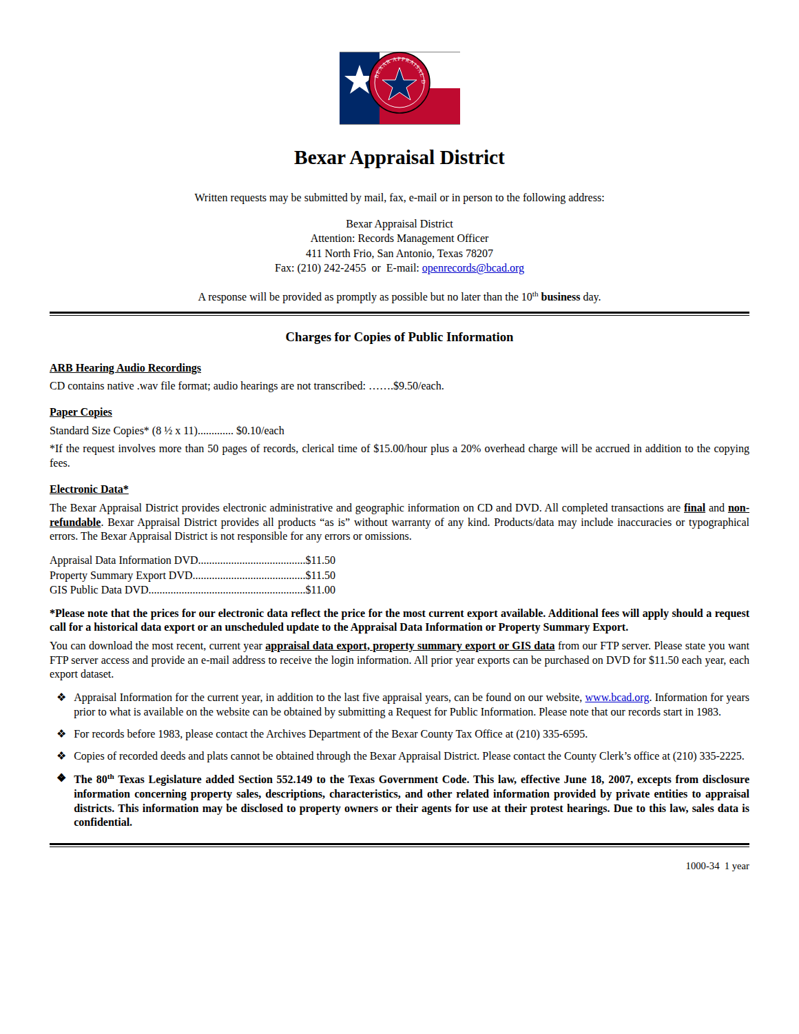BEXAR APPRAISAL DISTRICT
Bexar Appraisal District
Written requests may be submitted by mail, fax, e-mail or in person to the following address:
Bexar Appraisal District
Attention: Records Management Officer
411 North Frio, San Antonio, Texas 78207
Fax: (210) 242-2455 or E-mail: openrecords@bcad.org
A response will be provided as promptly as possible but no later than the 10th business day.
Charges for Copies of Public Information
ARB Hearing Audio Recordings
CD contains native .wav file format; audio hearings are not transcribed: …….$9.50/each.
Paper Copies
Standard Size Copies* (8 ½ x 11)............. $0.10/each
*If the request involves more than 50 pages of records, clerical time of $15.00/hour plus a 20% overhead charge will be accrued in addition to the copying fees.
Electronic Data*
The Bexar Appraisal District provides electronic administrative and geographic information on CD and DVD. All completed transactions are final and non-refundable. Bexar Appraisal District provides all products “as is” without warranty of any kind. Products/data may include inaccuracies or typographical errors. The Bexar Appraisal District is not responsible for any errors or omissions.
Appraisal Data Information DVD.......................................$11.50
Property Summary Export DVD.........................................$11.50
GIS Public Data DVD.........................................................$11.00
*Please note that the prices for our electronic data reflect the price for the most current export available. Additional fees will apply should a request call for a historical data export or an unscheduled update to the Appraisal Data Information or Property Summary Export.
You can download the most recent, current year appraisal data export, property summary export or GIS data from our FTP server. Please state you want FTP server access and provide an e-mail address to receive the login information. All prior year exports can be purchased on DVD for $11.50 each year, each export dataset.
Appraisal Information for the current year, in addition to the last five appraisal years, can be found on our website, www.bcad.org. Information for years prior to what is available on the website can be obtained by submitting a Request for Public Information. Please note that our records start in 1983.
For records before 1983, please contact the Archives Department of the Bexar County Tax Office at (210) 335-6595.
Copies of recorded deeds and plats cannot be obtained through the Bexar Appraisal District. Please contact the County Clerk’s office at (210) 335-2225.
The 80th Texas Legislature added Section 552.149 to the Texas Government Code. This law, effective June 18, 2007, excepts from disclosure information concerning property sales, descriptions, characteristics, and other related information provided by private entities to appraisal districts. This information may be disclosed to property owners or their agents for use at their protest hearings. Due to this law, sales data is confidential.
1000-34 1 year